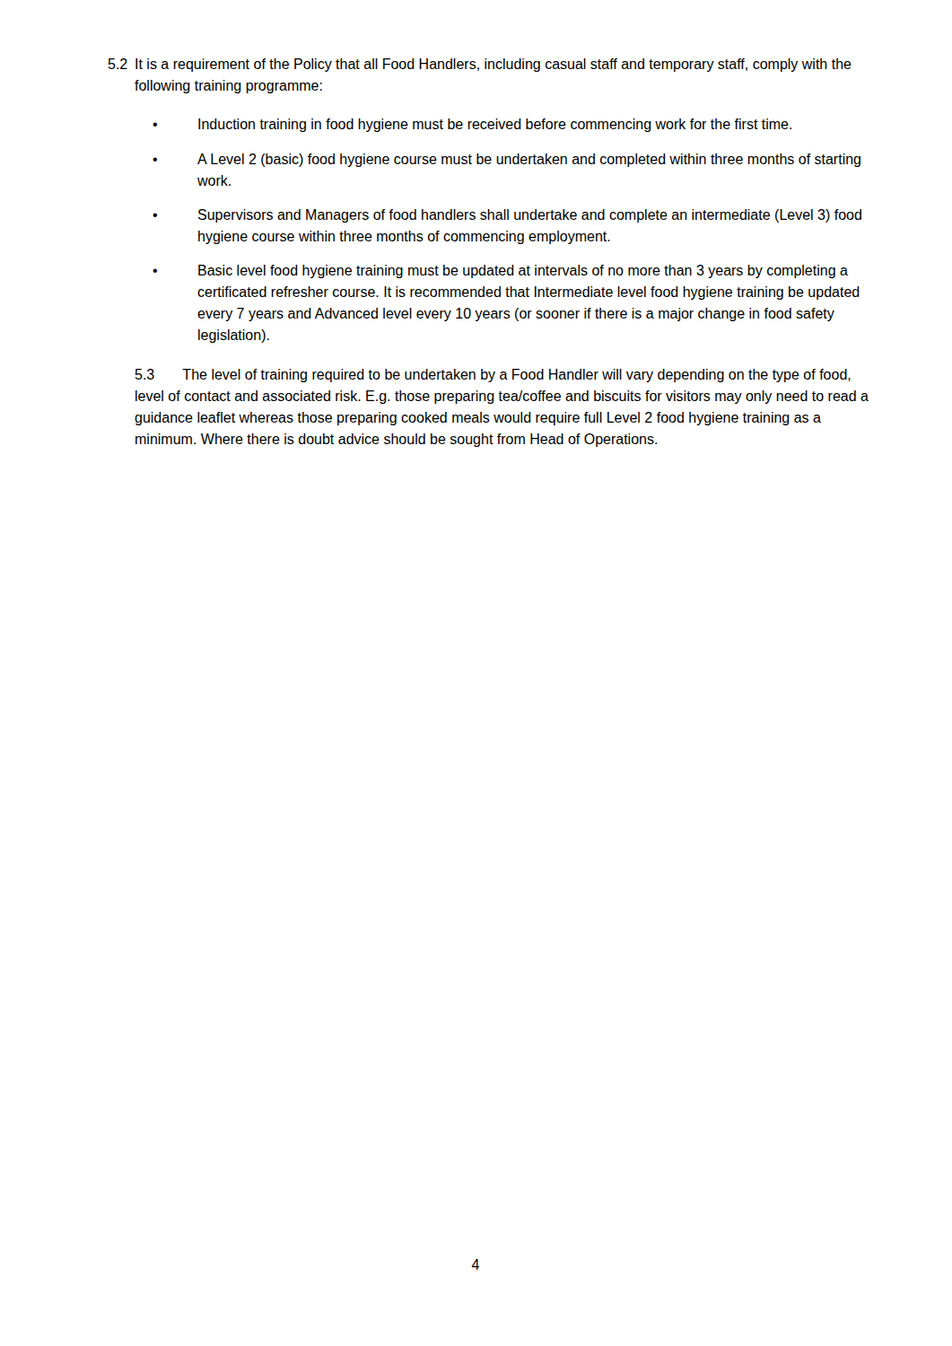5.2
It is a requirement of the Policy that all Food Handlers, including casual staff and temporary staff, comply with the following training programme:
Induction training in food hygiene must be received before commencing work for the first time.
A Level 2 (basic) food hygiene course must be undertaken and completed within three months of starting work.
Supervisors and Managers of food handlers shall undertake and complete an intermediate (Level 3) food hygiene course within three months of commencing employment.
Basic level food hygiene training must be updated at intervals of no more than 3 years by completing a certificated refresher course. It is recommended that Intermediate level food hygiene training be updated every 7 years and Advanced level every 10 years (or sooner if there is a major change in food safety legislation).
5.3 The level of training required to be undertaken by a Food Handler will vary depending on the type of food, level of contact and associated risk. E.g. those preparing tea/coffee and biscuits for visitors may only need to read a guidance leaflet whereas those preparing cooked meals would require full Level 2 food hygiene training as a minimum. Where there is doubt advice should be sought from Head of Operations.
4